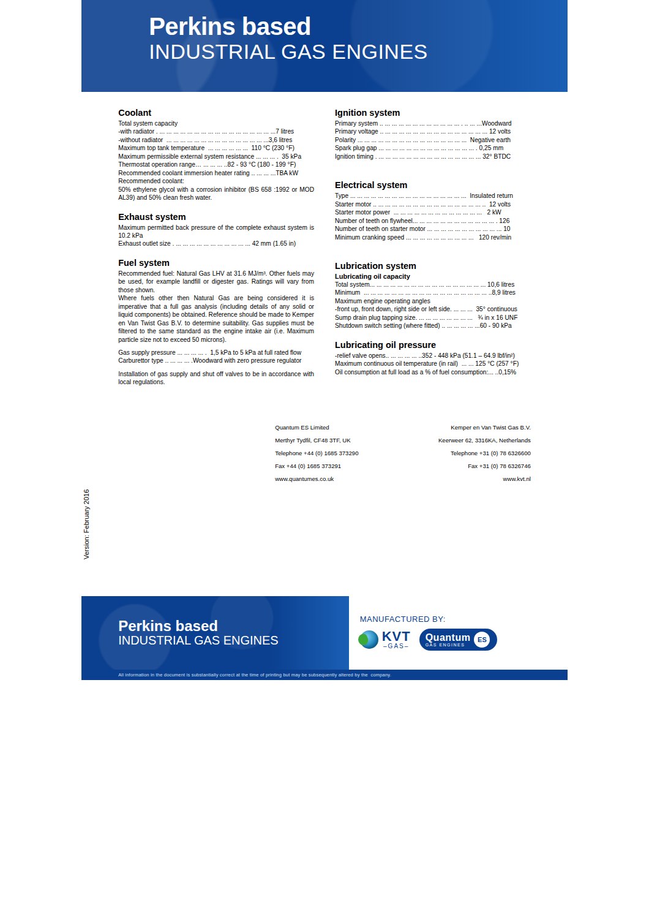Perkins based
INDUSTRIAL GAS ENGINES
Version: February 2016
Coolant
Total system capacity
-with radiator . ... ... ... ... ... ... ... ... ... ... ... ... ... ... ... ... ...7 litres
-without radiator ... ... ... ... ... ... ... ... ... ... ... ... ... ... ...3,6 litres
Maximum top tank temperature ... ... ... ... ... ... 110 °C (230 °F)
Maximum permissible external system resistance ... ... ... . 35 kPa
Thermostat operation range… ... ... ... ..82 - 93 °C (180 - 199 °F)
Recommended coolant immersion heater rating .. ... ... ...TBA kW
Recommended coolant:
50% ethylene glycol with a corrosion inhibitor (BS 658 :1992 or MOD AL39) and 50% clean fresh water.
Exhaust system
Maximum permitted back pressure of the complete exhaust system is 10.2 kPa
Exhaust outlet size . ... ... ... ... ... ... ... ... ... ... ... 42 mm (1.65 in)
Fuel system
Recommended fuel: Natural Gas LHV at 31.6 MJ/m³. Other fuels may be used, for example landfill or digester gas. Ratings will vary from those shown.
Where fuels other then Natural Gas are being considered it is imperative that a full gas analysis (including details of any solid or liquid components) be obtained. Reference should be made to Kemper en Van Twist Gas B.V. to determine suitability. Gas supplies must be filtered to the same standard as the engine intake air (i.e. Maximum particle size not to exceed 50 microns).
Gas supply pressure ... ... ... ... . 1,5 kPa to 5 kPa at full rated flow
Carburettor type .. ... ... ... .Woodward with zero pressure regulator
Installation of gas supply and shut off valves to be in accordance with local regulations.
Ignition system
Primary system .. ... ... ... ... ... ... ... ... ... ... ... . .. ... ...Woodward
Primary voltage .. ... ... ... ... ... ... ... ... ... ... ... ... ... ... ... 12 volts
Polarity ... ... ... ... ... ... ... ... ... ... ... ... ... ... ... ... Negative earth
Spark plug gap ... ... ... ... ... ... ... ... ... ... ... ... ... ... . 0,25 mm
Ignition timing . ... ... ... ... ... ... ... ... ... ... ... ... ... ... ... 32° BTDC
Electrical system
Type ... ... ... ... ... ... ... ... ... ... ... ... ... ... ... ... ... Insulated return
Starter motor .. ... ... ... ... ... ... ... ... ... ... ... ... ... ... ... .. 12 volts
Starter motor power ... ... ... ... ... ... ... ... ... ... ... ... ... 2 kW
Number of teeth on flywheel... ... ... ... ... ... ... ... ... ... ... ... . 126
Number of teeth on starter motor ... ... ... ... ... ... ... ... ... ... ... 10
Minimum cranking speed ... ... ... ... ... ... ... ... ... ... 120 rev/min
Lubrication system
Lubricating oil capacity
Total system... ... ... ... ... ... ... ... ... ... ... ... ... ... ... ... ... 10,6 litres
Minimum ... ... ... ... ... ... ... ... ... ... ... ... ... ... ... ... ... ... ..8,9 litres
Maximum engine operating angles
-front up, front down, right side or left side. ... ... ... 35° continuous
Sump drain plug tapping size. ... ... ... ... ... ... ... ... ¾ in x 16 UNF
Shutdown switch setting (where fitted) .. ... ... ... ... ...60 - 90 kPa
Lubricating oil pressure
-relief valve opens.. ... ... ... ... ..352 - 448 kPa (51.1 – 64.9 lbf/in²)
Maximum continuous oil temperature (in rail) ... ... 125 °C (257 °F)
Oil consumption at full load as a % of fuel consumption:... ..0,15%
| Quantum ES Limited | Kemper en Van Twist Gas B.V. |
| Merthyr Tydfil, CF48 3TF, UK | Keerweer 62, 3316KA, Netherlands |
| Telephone +44 (0) 1685 373290 | Telephone +31 (0) 78 6326600 |
| Fax +44 (0) 1685 373291 | Fax +31 (0) 78 6326746 |
| www.quantumes.co.uk | www.kvt.nl |
Perkins based
INDUSTRIAL GAS ENGINES
MANUFACTURED BY:
KVT
–GAS–
Quantum
GAS ENGINES
ES
All information in the document is substantially correct at the time of printing but may be subsequently altered by the company.